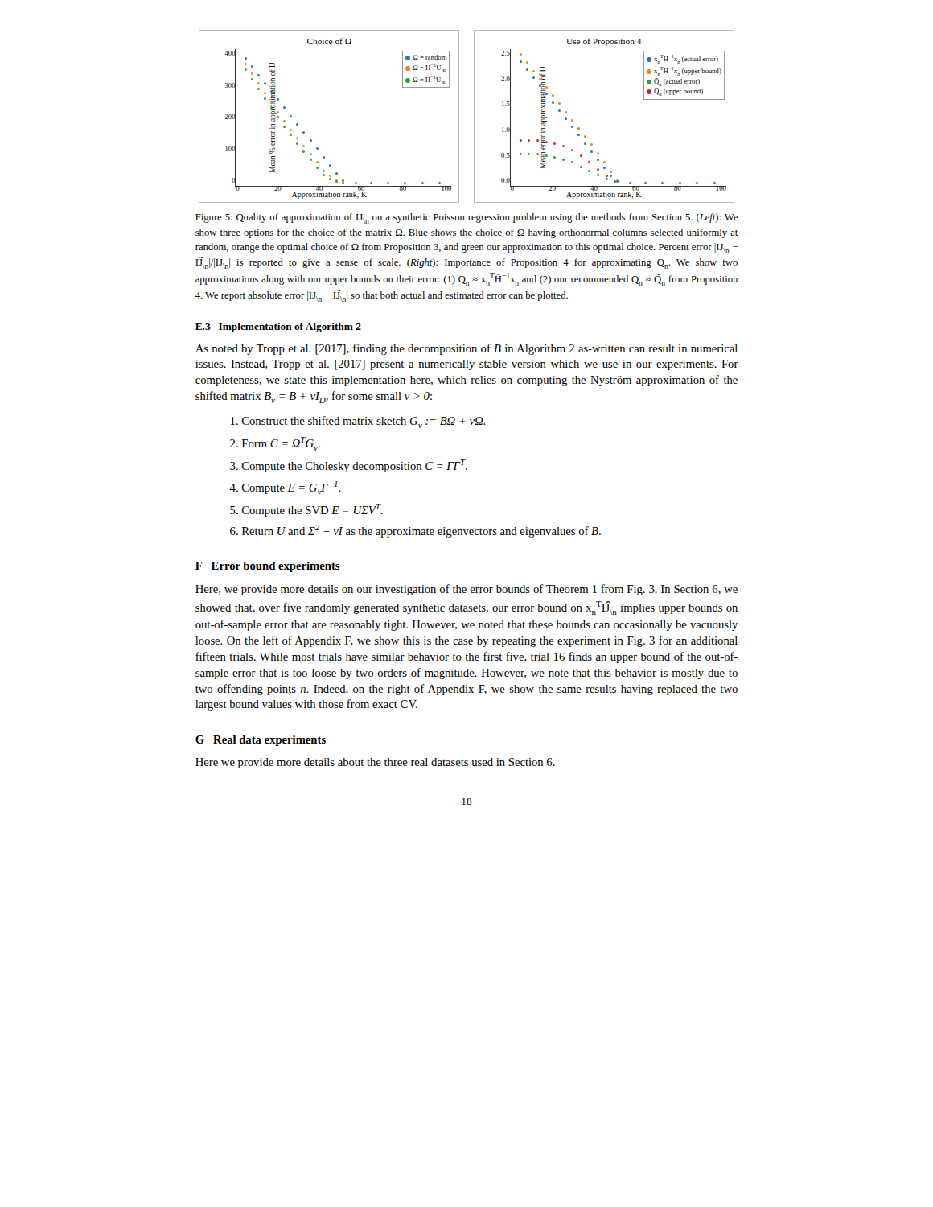Choice of Ω
Mean % error in approximation of IJ
4003002001000
Ω = random
Ω = H−1U:K
Ω ≈ H−1U:K
020406080100
Approximation rank, K
Use of Proposition 4
Mean error in approximation of IJ
2.52.01.51.00.50.0
xnTH̅−1xn (actual error)
xnTH̅−1xn (upper bound)
Q̅n (actual error)
Q̅n (upper bound)
020406080100
Approximation rank, K
Figure 5: Quality of approximation of IJ\n on a synthetic Poisson regression problem using the methods from Section 5. (Left): We show three options for the choice of the matrix Ω. Blue shows the choice of Ω having orthonormal columns selected uniformly at random, orange the optimal choice of Ω from Proposition 3, and green our approximation to this optimal choice. Percent error |IJ\n − IJ̃\n|/|IJ\n| is reported to give a sense of scale. (Right): Importance of Proposition 4 for approximating Qn. We show two approximations along with our upper bounds on their error: (1) Qn ≈ xnTH̃−1xn and (2) our recommended Qn ≈ Q̃n from Proposition 4. We report absolute error |IJ\n − IJ̃\n| so that both actual and estimated error can be plotted.
E.3 Implementation of Algorithm 2
As noted by Tropp et al. [2017], finding the decomposition of B in Algorithm 2 as-written can result in numerical issues. Instead, Tropp et al. [2017] present a numerically stable version which we use in our experiments. For completeness, we state this implementation here, which relies on computing the Nyström approximation of the shifted matrix Bν = B + νID, for some small ν > 0:
Construct the shifted matrix sketch Gν := BΩ + νΩ.
Form C = ΩTGν.
Compute the Cholesky decomposition C = ΓΓT.
Compute E = GνΓ−1.
Compute the SVD E = UΣVT.
Return U and Σ2 − νI as the approximate eigenvectors and eigenvalues of B.
F Error bound experiments
Here, we provide more details on our investigation of the error bounds of Theorem 1 from Fig. 3. In Section 6, we showed that, over five randomly generated synthetic datasets, our error bound on xnTIĴ\n implies upper bounds on out-of-sample error that are reasonably tight. However, we noted that these bounds can occasionally be vacuously loose. On the left of Appendix F, we show this is the case by repeating the experiment in Fig. 3 for an additional fifteen trials. While most trials have similar behavior to the first five, trial 16 finds an upper bound of the out-of-sample error that is too loose by two orders of magnitude. However, we note that this behavior is mostly due to two offending points n. Indeed, on the right of Appendix F, we show the same results having replaced the two largest bound values with those from exact CV.
G Real data experiments
Here we provide more details about the three real datasets used in Section 6.
18